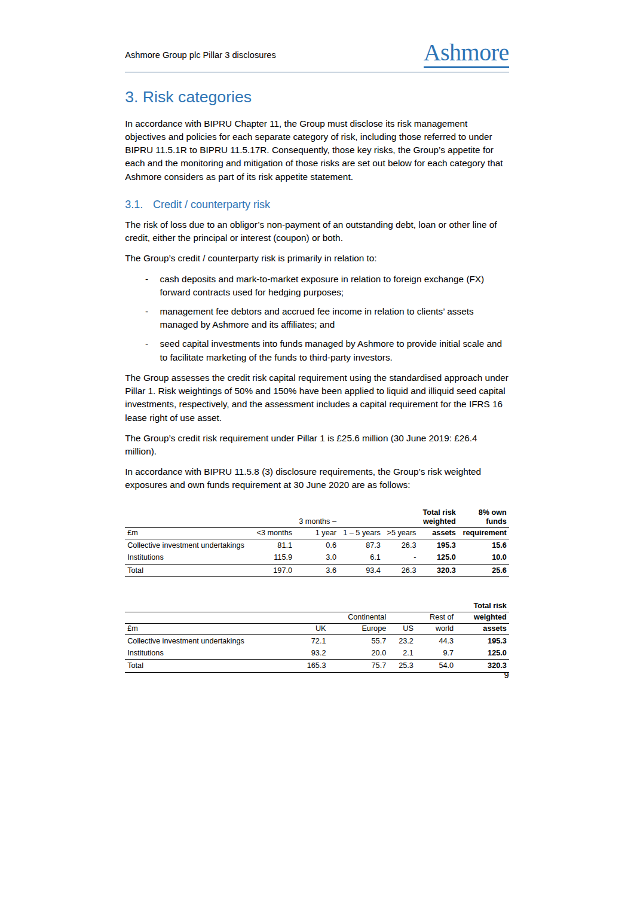Ashmore Group plc Pillar 3 disclosures
Ashmore
3. Risk categories
In accordance with BIPRU Chapter 11, the Group must disclose its risk management objectives and policies for each separate category of risk, including those referred to under BIPRU 11.5.1R to BIPRU 11.5.17R. Consequently, those key risks, the Group’s appetite for each and the monitoring and mitigation of those risks are set out below for each category that Ashmore considers as part of its risk appetite statement.
3.1. Credit / counterparty risk
The risk of loss due to an obligor’s non-payment of an outstanding debt, loan or other line of credit, either the principal or interest (coupon) or both.
The Group’s credit / counterparty risk is primarily in relation to:
cash deposits and mark-to-market exposure in relation to foreign exchange (FX) forward contracts used for hedging purposes;
management fee debtors and accrued fee income in relation to clients’ assets managed by Ashmore and its affiliates; and
seed capital investments into funds managed by Ashmore to provide initial scale and to facilitate marketing of the funds to third-party investors.
The Group assesses the credit risk capital requirement using the standardised approach under Pillar 1. Risk weightings of 50% and 150% have been applied to liquid and illiquid seed capital investments, respectively, and the assessment includes a capital requirement for the IFRS 16 lease right of use asset.
The Group’s credit risk requirement under Pillar 1 is £25.6 million (30 June 2019: £26.4 million).
In accordance with BIPRU 11.5.8 (3) disclosure requirements, the Group’s risk weighted exposures and own funds requirement at 30 June 2020 are as follows:
| | | 3 months – | | | Total risk weighted | 8% own funds |
| --- | --- | --- | --- | --- | --- | --- |
| £m | <3 months | 1 year | 1 – 5 years | >5 years | assets | requirement |
| Collective investment undertakings | 81.1 | 0.6 | 87.3 | 26.3 | 195.3 | 15.6 |
| Institutions | 115.9 | 3.0 | 6.1 | - | 125.0 | 10.0 |
| Total | 197.0 | 3.6 | 93.4 | 26.3 | 320.3 | 25.6 |
| | | | | | Total risk |
| --- | --- | --- | --- | --- | --- |
| | | Continental | | Rest of | weighted |
| £m | UK | Europe | US | world | assets |
| Collective investment undertakings | 72.1 | 55.7 | 23.2 | 44.3 | 195.3 |
| Institutions | 93.2 | 20.0 | 2.1 | 9.7 | 125.0 |
| Total | 165.3 | 75.7 | 25.3 | 54.0 | 320.3 |
9